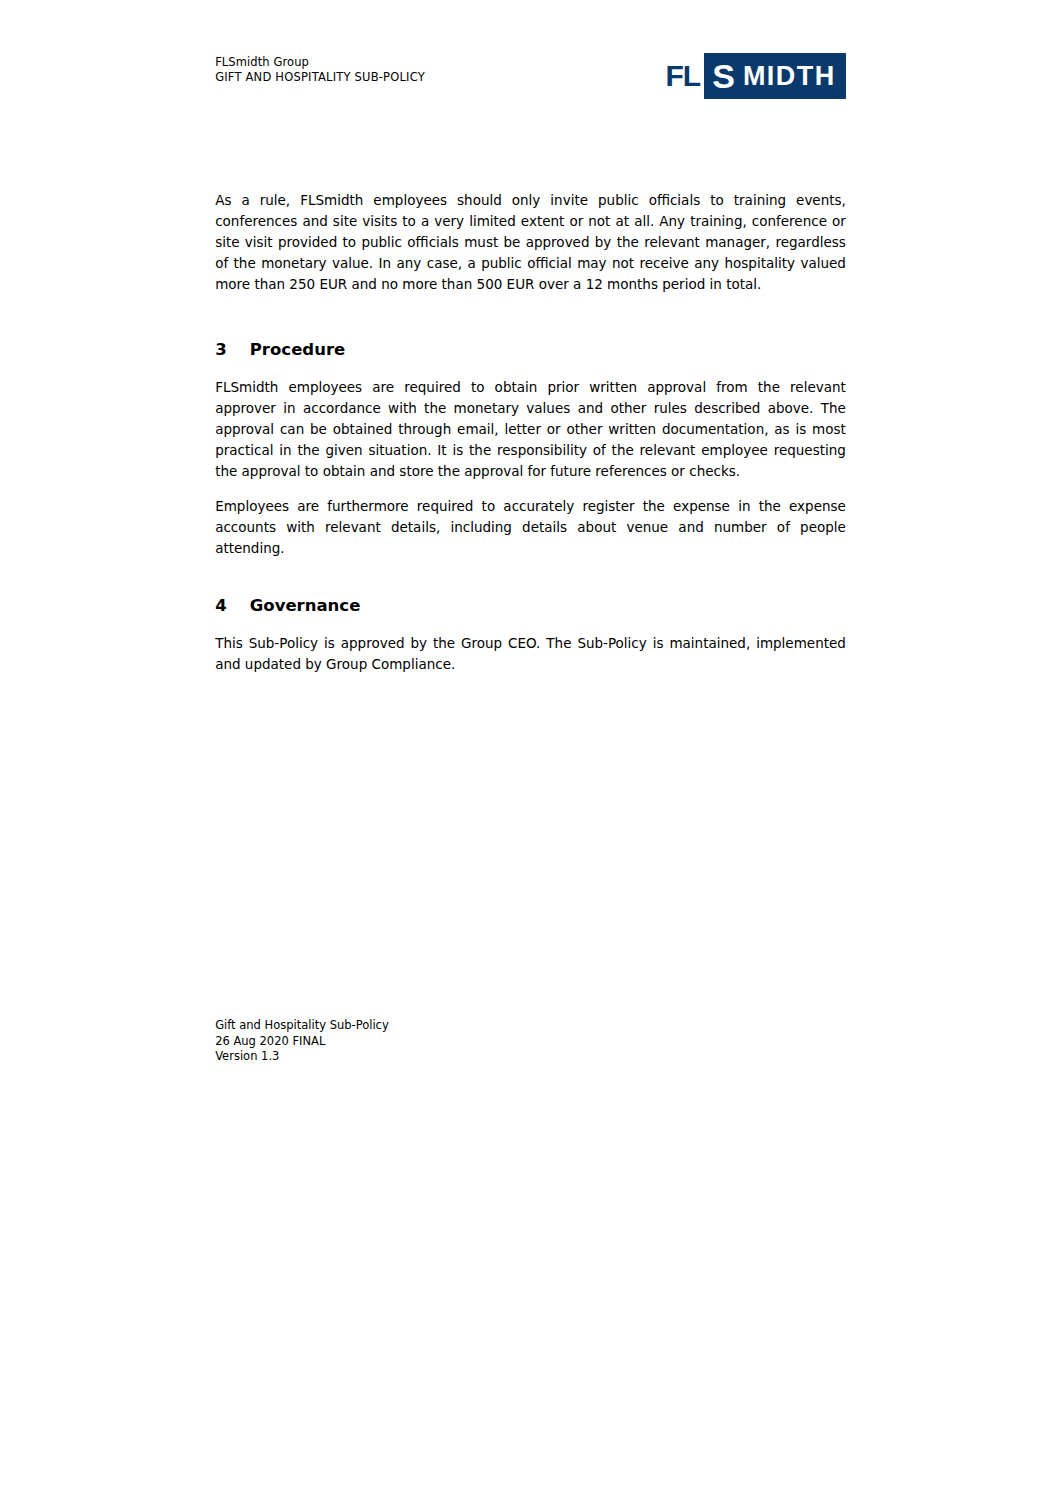FLSmidth Group
GIFT AND HOSPITALITY SUB-POLICY
FL SMIDTH
As a rule, FLSmidth employees should only invite public officials to training events, conferences and site visits to a very limited extent or not at all. Any training, conference or site visit provided to public officials must be approved by the relevant manager, regardless of the monetary value. In any case, a public official may not receive any hospitality valued more than 250 EUR and no more than 500 EUR over a 12 months period in total.
3 Procedure
FLSmidth employees are required to obtain prior written approval from the relevant approver in accordance with the monetary values and other rules described above. The approval can be obtained through email, letter or other written documentation, as is most practical in the given situation. It is the responsibility of the relevant employee requesting the approval to obtain and store the approval for future references or checks.
Employees are furthermore required to accurately register the expense in the expense accounts with relevant details, including details about venue and number of people attending.
4 Governance
This Sub-Policy is approved by the Group CEO. The Sub-Policy is maintained, implemented and updated by Group Compliance.
Gift and Hospitality Sub-Policy
26 Aug 2020 FINAL
Version 1.3